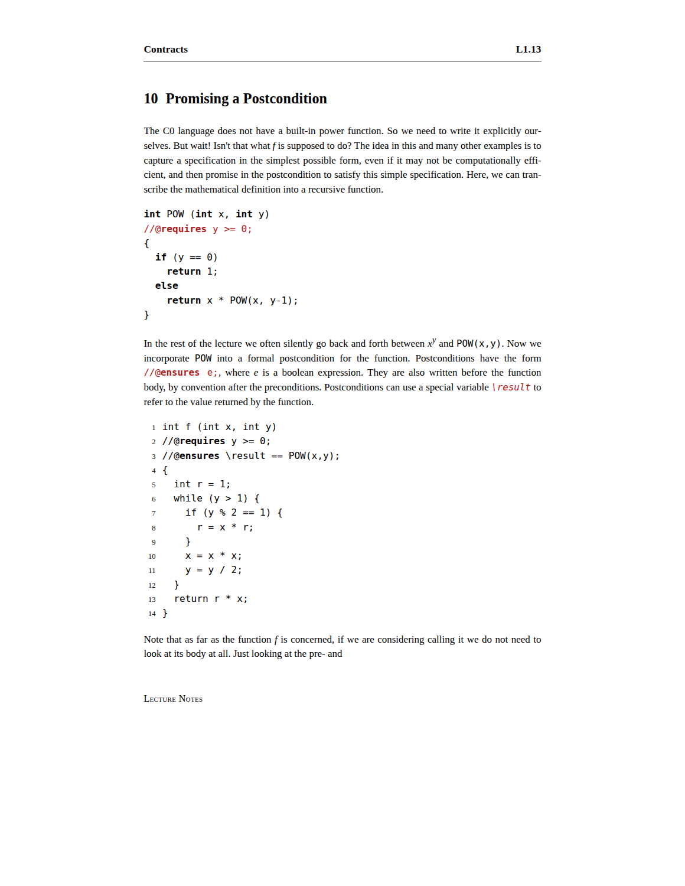Contracts L1.13
10 Promising a Postcondition
The C0 language does not have a built-in power function. So we need to write it explicitly ourselves. But wait! Isn't that what f is supposed to do? The idea in this and many other examples is to capture a specification in the simplest possible form, even if it may not be computationally efficient, and then promise in the postcondition to satisfy this simple specification. Here, we can transcribe the mathematical definition into a recursive function.
int POW (int x, int y)
//@requires y >= 0;
{
  if (y == 0)
    return 1;
  else
    return x * POW(x, y-1);
}
In the rest of the lecture we often silently go back and forth between xy and POW(x,y). Now we incorporate POW into a formal postcondition for the function. Postconditions have the form //@ensures e;, where e is a boolean expression. They are also written before the function body, by convention after the preconditions. Postconditions can use a special variable \result to refer to the value returned by the function.
| 1 | int f ( int x, int y) |
| 2 | //@ requires y >= 0; |
| 3 | //@ ensures \result == POW(x,y); |
| 4 | { |
| 5 | int r = 1; |
| 6 | while (y > 1) { |
| 7 | if (y % 2 == 1) { |
| 8 | r = x * r; |
| 9 | } |
| 10 | x = x * x; |
| 11 | y = y / 2; |
| 12 | } |
| 13 | return r * x; |
| 14 | } |
Note that as far as the function f is concerned, if we are considering calling it we do not need to look at its body at all. Just looking at the pre- and
Lecture Notes